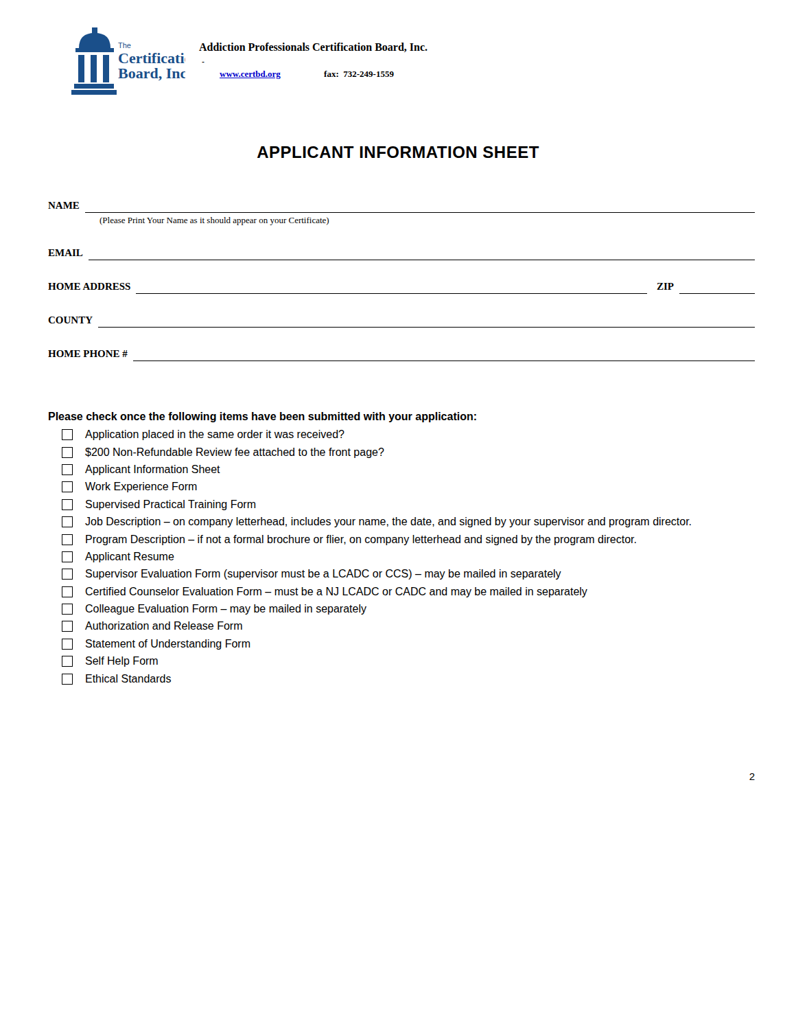The Certification Board, Inc.
Addiction Professionals Certification Board, Inc.
-
www.certbd.org fax: 732-249-1559
APPLICANT INFORMATION SHEET
NAME
(Please Print Your Name as it should appear on your Certificate)
EMAIL
HOME ADDRESS ZIP
COUNTY
HOME PHONE #
Please check once the following items have been submitted with your application:
Application placed in the same order it was received?
$200 Non-Refundable Review fee attached to the front page?
Applicant Information Sheet
Work Experience Form
Supervised Practical Training Form
Job Description – on company letterhead, includes your name, the date, and signed by your supervisor and program director.
Program Description – if not a formal brochure or flier, on company letterhead and signed by the program director.
Applicant Resume
Supervisor Evaluation Form (supervisor must be a LCADC or CCS) – may be mailed in separately
Certified Counselor Evaluation Form – must be a NJ LCADC or CADC and may be mailed in separately
Colleague Evaluation Form – may be mailed in separately
Authorization and Release Form
Statement of Understanding Form
Self Help Form
Ethical Standards
2